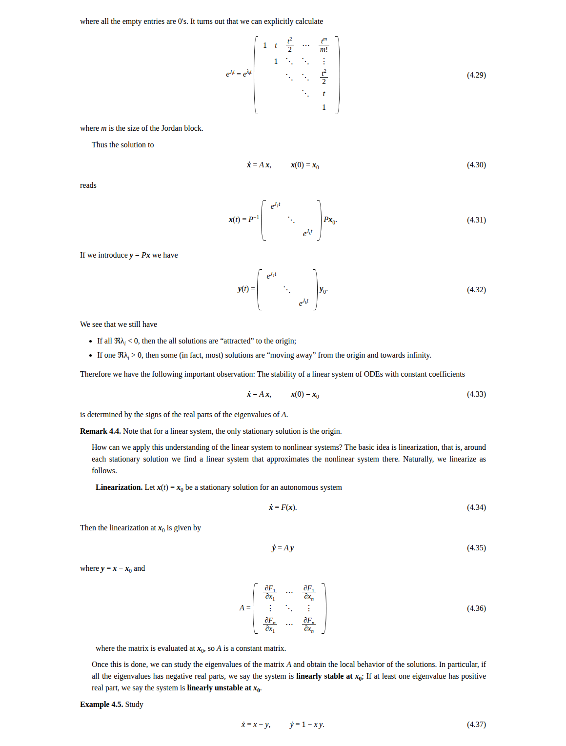where all the empty entries are 0's. It turns out that we can explicitly calculate
eJit = eλit
| 1 | t | t 2 2 | ⋯ | t m m ! |
| | 1 | ⋱ | ⋱ | ⋮ |
| | | ⋱ | ⋱ | t 2 2 |
| | | | ⋱ | t |
| | | | | 1 |
(4.29)
where m is the size of the Jordan block.
Thus the solution to
ẋ = A x,    x(0) = x0 (4.30)
reads
x(t) = P−1
| e J 1 t | | |
| | ⋱ | |
| | | e J k t |
Px0. (4.31)
If we introduce y = Px we have
y(t) =
| e J 1 t | | |
| | ⋱ | |
| | | e J k t |
y0. (4.32)
We see that we still have
If all ℜλi < 0, then the all solutions are “attracted” to the origin;
If one ℜλi > 0, then some (in fact, most) solutions are “moving away” from the origin and towards infinity.
Therefore we have the following important observation: The stability of a linear system of ODEs with constant coefficients
ẋ = A x,    x(0) = x0 (4.33)
is determined by the signs of the real parts of the eigenvalues of A.
Remark 4.4. Note that for a linear system, the only stationary solution is the origin.
How can we apply this understanding of the linear system to nonlinear systems? The basic idea is linearization, that is, around each stationary solution we find a linear system that approximates the nonlinear system there. Naturally, we linearize as follows.
Linearization. Let x(t) = x0 be a stationary solution for an autonomous system
ẋ = F(x). (4.34)
Then the linearization at x0 is given by
ẏ = A y (4.35)
where y = x − x0 and
A =
| ∂ F 1 ∂ x 1 | ⋯ | ∂ F 1 ∂ x n |
| ⋮ | ⋱ | ⋮ |
| ∂ F n ∂ x 1 | ⋯ | ∂ F n ∂ x n |
(4.36)
where the matrix is evaluated at x0, so A is a constant matrix.
Once this is done, we can study the eigenvalues of the matrix A and obtain the local behavior of the solutions. In particular, if all the eigenvalues has negative real parts, we say the system is linearly stable at x0; If at least one eigenvalue has positive real part, we say the system is linearly unstable at x0.
Example 4.5. Study
ẋ = x − y,    ẏ = 1 − x y. (4.37)